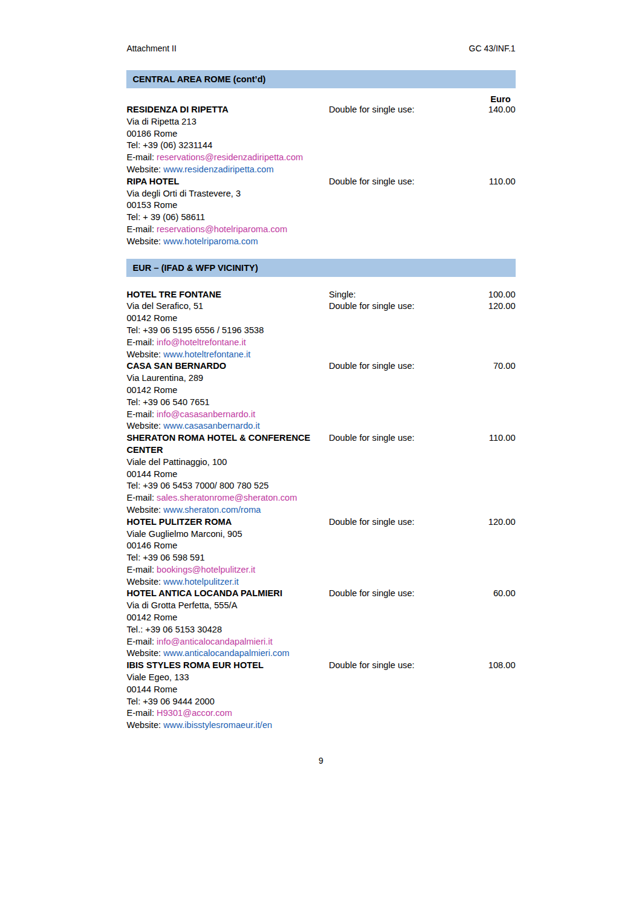Attachment II
GC 43/INF.1
CENTRAL AREA ROME (cont’d)
Euro
| RESIDENZA DI RIPETTA Via di Ripetta 213 00186 Rome Tel: +39 (06) 3231144 E-mail: reservations@residenzadiripetta.com Website: www.residenzadiripetta.com | Double for single use: | 140.00 |
| RIPA HOTEL Via degli Orti di Trastevere, 3 00153 Rome Tel: + 39 (06) 58611 E-mail: reservations@hotelriparoma.com Website: www.hotelriparoma.com | Double for single use: | 110.00 |
EUR – (IFAD & WFP VICINITY)
| HOTEL TRE FONTANE Via del Serafico, 51 00142 Rome Tel: +39 06 5195 6556 / 5196 3538 E-mail: info@hoteltrefontane.it Website: www.hoteltrefontane.it | Single: Double for single use: | 100.00 120.00 |
| CASA SAN BERNARDO Via Laurentina, 289 00142 Rome Tel: +39 06 540 7651 E-mail: info@casasanbernardo.it Website: www.casasanbernardo.it | Double for single use: | 70.00 |
| SHERATON ROMA HOTEL & CONFERENCE CENTER Viale del Pattinaggio, 100 00144 Rome Tel: +39 06 5453 7000/ 800 780 525 E-mail: sales.sheratonrome@sheraton.com Website: www.sheraton.com/roma | Double for single use: | 110.00 |
| HOTEL PULITZER ROMA Viale Guglielmo Marconi, 905 00146 Rome Tel: +39 06 598 591 E-mail: bookings@hotelpulitzer.it Website: www.hotelpulitzer.it | Double for single use: | 120.00 |
| HOTEL ANTICA LOCANDA PALMIERI Via di Grotta Perfetta, 555/A 00142 Rome Tel.: +39 06 5153 30428 E-mail: info@anticalocandapalmieri.it Website: www.anticalocandapalmieri.com | Double for single use: | 60.00 |
| IBIS STYLES ROMA EUR HOTEL Viale Egeo, 133 00144 Rome Tel: +39 06 9444 2000 E-mail: H9301@accor.com Website: www.ibisstylesromaeur.it/en | Double for single use: | 108.00 |
9